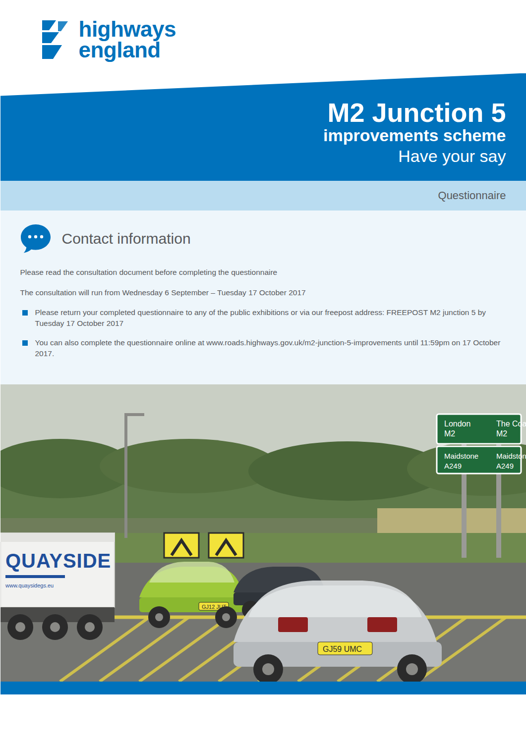highways england
M2 Junction 5
improvements scheme
Have your say
Questionnaire
Contact information
Please read the consultation document before completing the questionnaire
The consultation will run from Wednesday 6 September – Tuesday 17 October 2017
Please return your completed questionnaire to any of the public exhibitions or via our freepost address: FREEPOST M2 junction 5 by Tuesday 17 October 2017
You can also complete the questionnaire online at www.roads.highways.gov.uk/m2-junction-5-improvements until 11:59pm on 17 October 2017.
London M2 The Coast M2 Maidstone A249 Maidstone A249 QUAYSIDE www.quaysidegs.eu GJ12 JUT GJ59 UMC